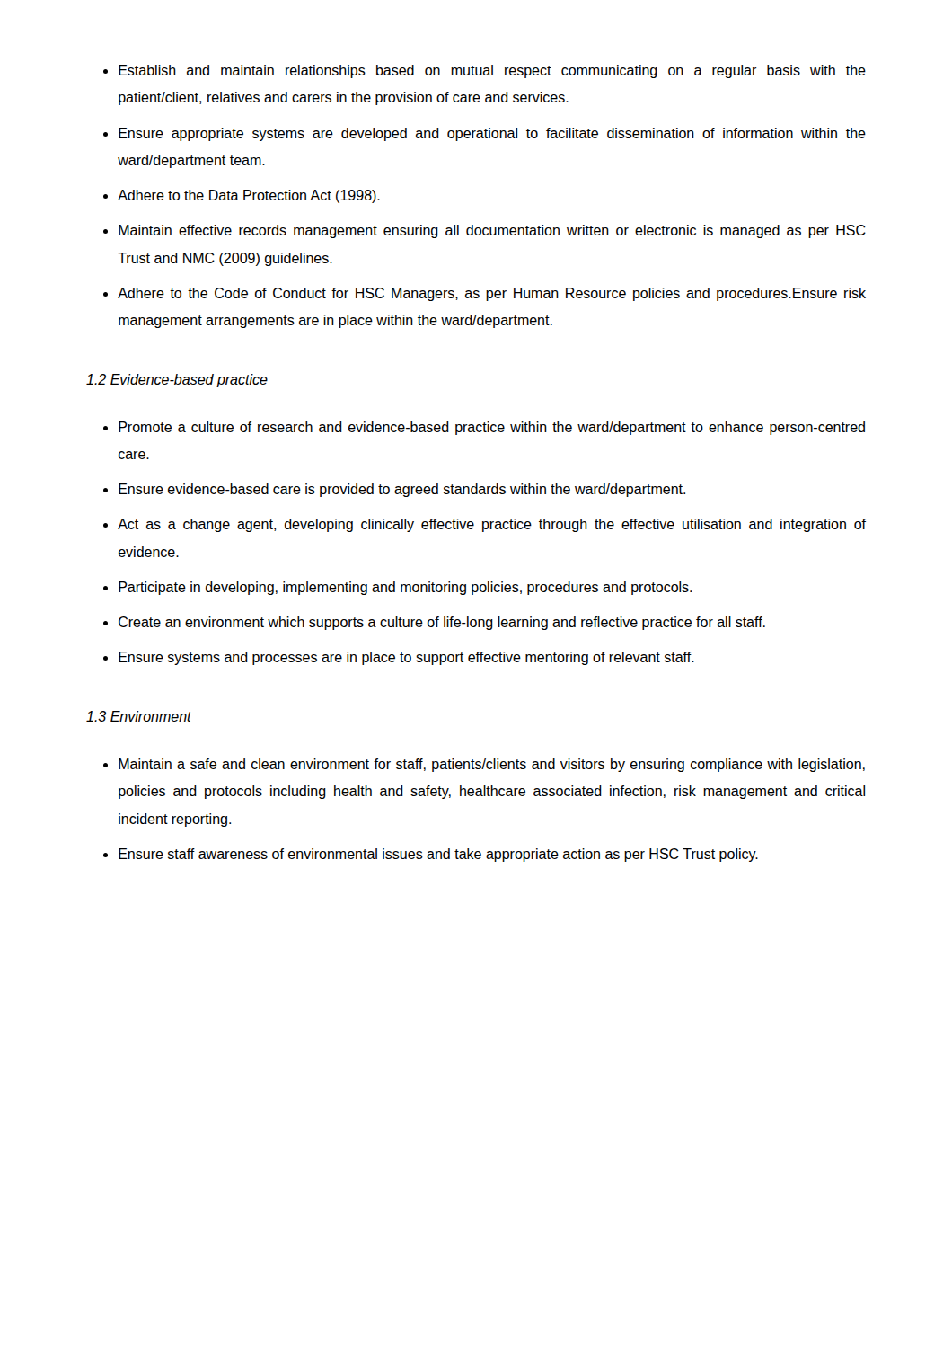Establish and maintain relationships based on mutual respect communicating on a regular basis with the patient/client, relatives and carers in the provision of care and services.
Ensure appropriate systems are developed and operational to facilitate dissemination of information within the ward/department team.
Adhere to the Data Protection Act (1998).
Maintain effective records management ensuring all documentation written or electronic is managed as per HSC Trust and NMC (2009) guidelines.
Adhere to the Code of Conduct for HSC Managers, as per Human Resource policies and procedures.Ensure risk management arrangements are in place within the ward/department.
1.2 Evidence-based practice
Promote a culture of research and evidence-based practice within the ward/department to enhance person-centred care.
Ensure evidence-based care is provided to agreed standards within the ward/department.
Act as a change agent, developing clinically effective practice through the effective utilisation and integration of evidence.
Participate in developing, implementing and monitoring policies, procedures and protocols.
Create an environment which supports a culture of life-long learning and reflective practice for all staff.
Ensure systems and processes are in place to support effective mentoring of relevant staff.
1.3 Environment
Maintain a safe and clean environment for staff, patients/clients and visitors by ensuring compliance with legislation, policies and protocols including health and safety, healthcare associated infection, risk management and critical incident reporting.
Ensure staff awareness of environmental issues and take appropriate action as per HSC Trust policy.